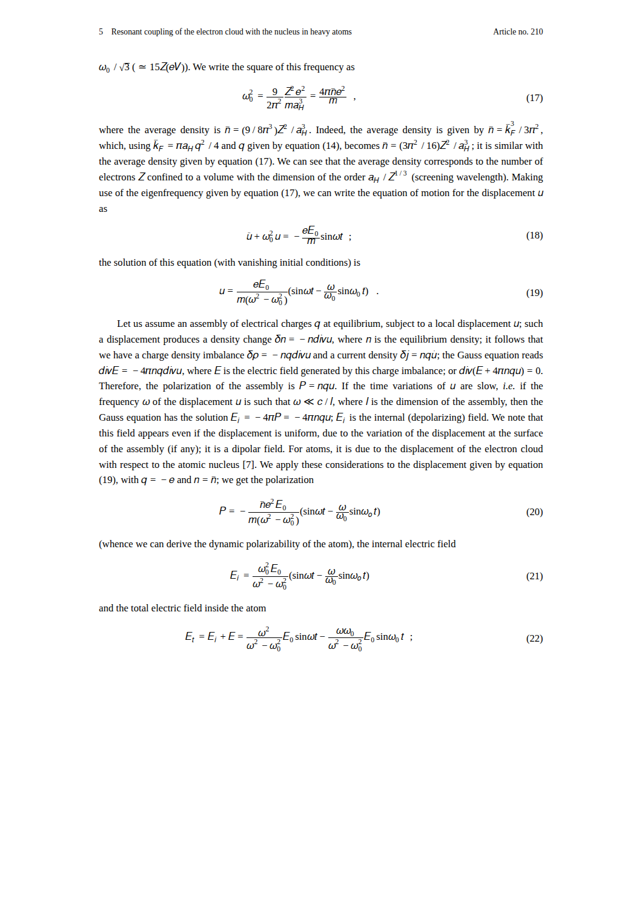5 Resonant coupling of the electron cloud with the nucleus in heavy atoms Article no. 210
ω0/3 (≃15Z(eV)). We write the square of this frequency as
ω02 = 92π2 Z2e2 maH3 = 4πn¯e2 m , (17)
where the average density is n¯=(9/8π3)Z2/aH3. Indeed, the average density is given by n¯=k¯F3/3π2, which, using k¯F=πaHq2/4 and q given by equation (14), becomes n¯=(3π2/16)Z2/aH3; it is similar with the average density given by equation (17). We can see that the average density corresponds to the number of electrons Z confined to a volume with the dimension of the order aH/Z1/3 (screening wavelength). Making use of the eigenfrequency given by equation (17), we can write the equation of motion for the displacement u as
u¨ + ω02 u = − eE0m sin⁡ωt ; (18)
the solution of this equation (with vanishing initial conditions) is
u= eE0 m(ω2−ω02) ( sin⁡ωt − ωω0 sin⁡ω0t ) . (19)
Let us assume an assembly of electrical charges q at equilibrium, subject to a local displacement u; such a displacement produces a density change δn=−ndivu, where n is the equilibrium density; it follows that we have a charge density imbalance δρ=−nqdivu and a current density δj=nqu̇; the Gauss equation reads divE=−4πnqdivu, where E is the electric field generated by this charge imbalance; or div(E+4πnqu)=0. Therefore, the polarization of the assembly is P=nqu. If the time variations of u are slow, i.e. if the frequency ω of the displacement u is such that ω≪c/l, where l is the dimension of the assembly, then the Gauss equation has the solution Ei=−4πP=−4πnqu; Ei is the internal (depolarizing) field. We note that this field appears even if the displacement is uniform, due to the variation of the displacement at the surface of the assembly (if any); it is a dipolar field. For atoms, it is due to the displacement of the electron cloud with respect to the atomic nucleus [7]. We apply these considerations to the displacement given by equation (19), with q=−e and n=n¯; we get the polarization
P=− n¯e2E0 m(ω2−ω02) ( sin⁡ωt − ωω0 sin⁡ωot ) (20)
(whence we can derive the dynamic polarizability of the atom), the internal electric field
Ei= ω02E0 ω2−ω02 ( sin⁡ωt − ωω0 sin⁡ωot ) (21)
and the total electric field inside the atom
Et=Ei+E= ω2 ω2−ω02 E0sin⁡ωt − ωω0 ω2−ω02 E0sin⁡ω0t ; (22)